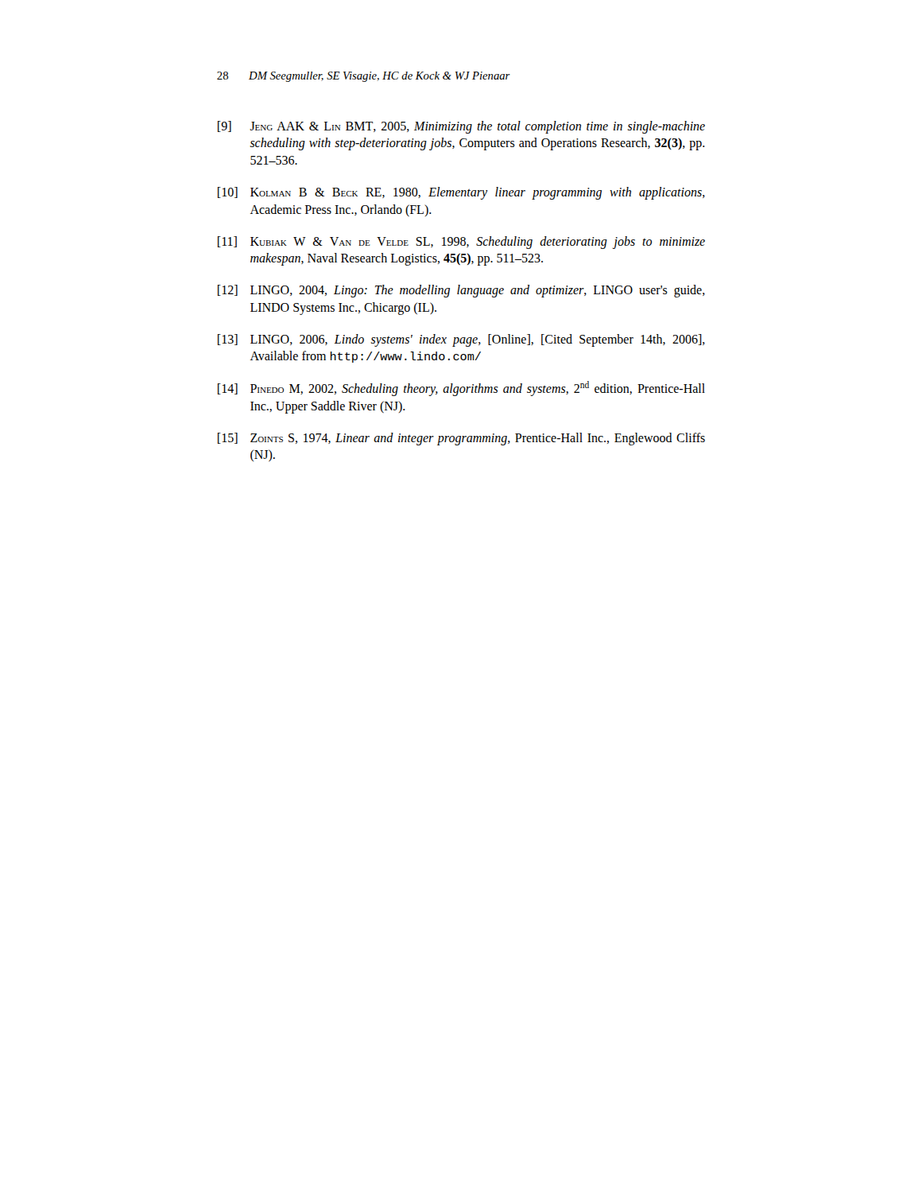28 DM Seegmuller, SE Visagie, HC de Kock & WJ Pienaar
[9] Jeng AAK & Lin BMT, 2005, Minimizing the total completion time in single-machine scheduling with step-deteriorating jobs, Computers and Operations Research, 32(3), pp. 521–536.
[10] Kolman B & Beck RE, 1980, Elementary linear programming with applications, Academic Press Inc., Orlando (FL).
[11] Kubiak W & Van de Velde SL, 1998, Scheduling deteriorating jobs to minimize makespan, Naval Research Logistics, 45(5), pp. 511–523.
[12] LINGO, 2004, Lingo: The modelling language and optimizer, LINGO user's guide, LINDO Systems Inc., Chicargo (IL).
[13] LINGO, 2006, Lindo systems' index page, [Online], [Cited September 14th, 2006], Available from http://www.lindo.com/
[14] Pinedo M, 2002, Scheduling theory, algorithms and systems, 2nd edition, Prentice-Hall Inc., Upper Saddle River (NJ).
[15] Zoints S, 1974, Linear and integer programming, Prentice-Hall Inc., Englewood Cliffs (NJ).